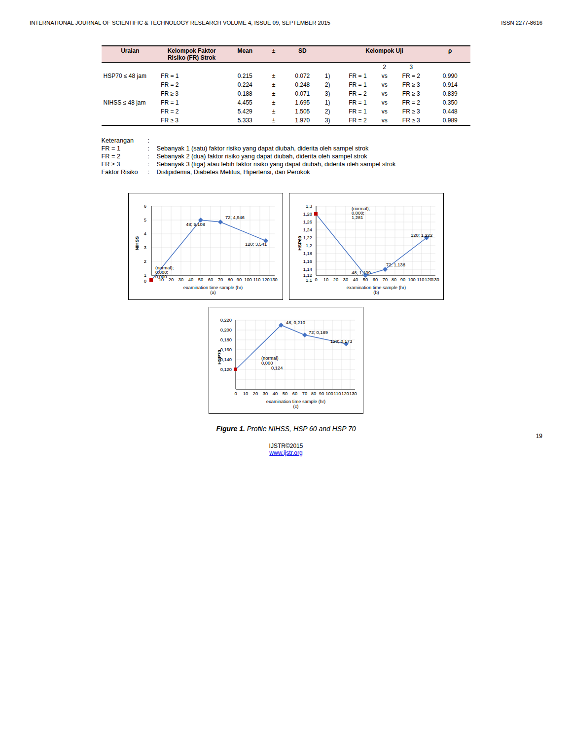INTERNATIONAL JOURNAL OF SCIENTIFIC & TECHNOLOGY RESEARCH VOLUME 4, ISSUE 09, SEPTEMBER 2015
ISSN 2277-8616
| Uraian | Kelompok Faktor Risiko (FR) Strok | Mean | ± | SD | | Kelompok Uji | ρ |
| --- | --- | --- | --- | --- | --- | --- | --- |
| | | | | | | | 2 | 3 | |
| HSP70 ≤ 48 jam | FR = 1 | 0.215 | ± | 0.072 | 1) | FR = 1 | vs | FR = 2 | 0.990 |
| | FR = 2 | 0.224 | ± | 0.248 | 2) | FR = 1 | vs | FR ≥ 3 | 0.914 |
| | FR ≥ 3 | 0.188 | ± | 0.071 | 3) | FR = 2 | vs | FR ≥ 3 | 0.839 |
| NIHSS ≤ 48 jam | FR = 1 | 4.455 | ± | 1.695 | 1) | FR = 1 | vs | FR = 2 | 0.350 |
| | FR = 2 | 5.429 | ± | 1.505 | 2) | FR = 1 | vs | FR ≥ 3 | 0.448 |
| | FR ≥ 3 | 5.333 | ± | 1.970 | 3) | FR = 2 | vs | FR ≥ 3 | 0.989 |
| Keterangan | : | |
| FR = 1 | : | Sebanyak 1 (satu) faktor risiko yang dapat diubah, diderita oleh sampel strok |
| FR = 2 | : | Sebanyak 2 (dua) faktor risiko yang dapat diubah, diderita oleh sampel strok |
| FR ≥ 3 | : | Sebanyak 3 (tiga) atau lebih faktor risiko yang dapat diubah, diderita oleh sampel strok |
| Faktor Risiko | : | Dislipidemia, Diabetes Melitus, Hipertensi, dan Perokok |
6 5 4 3 2 1 0 0 10 20 30 40 50 60 70 80 90 100 110 120 130 NIHSS 48; 5,108 72; 4,946 120; 3,541 (normal); 0,000; 0,000 examination time sample (hr) (a)
1,3 1,28 1,26 1,24 1,22 1,2 1,18 1,16 1,14 1,12 1,1 0 10 20 30 40 50 60 70 80 90 100 110 120 130 HSP60 (normal); 0,000; 1,281 48; 1,109 72; 1,138 120; 1,222 examination time sample (hr) (b)
0,220 0,200 0,180 0,160 0,140 0,120 0 10 20 30 40 50 60 70 80 90 100 110 120 130 HSP70 48; 0,210 72; 0,189 120; 0,173 (normal) 0,000 0,124 examination time sample (hr) (c)
Figure 1. Profile NIHSS, HSP 60 and HSP 70
19
IJSTR©2015
www.ijstr.org